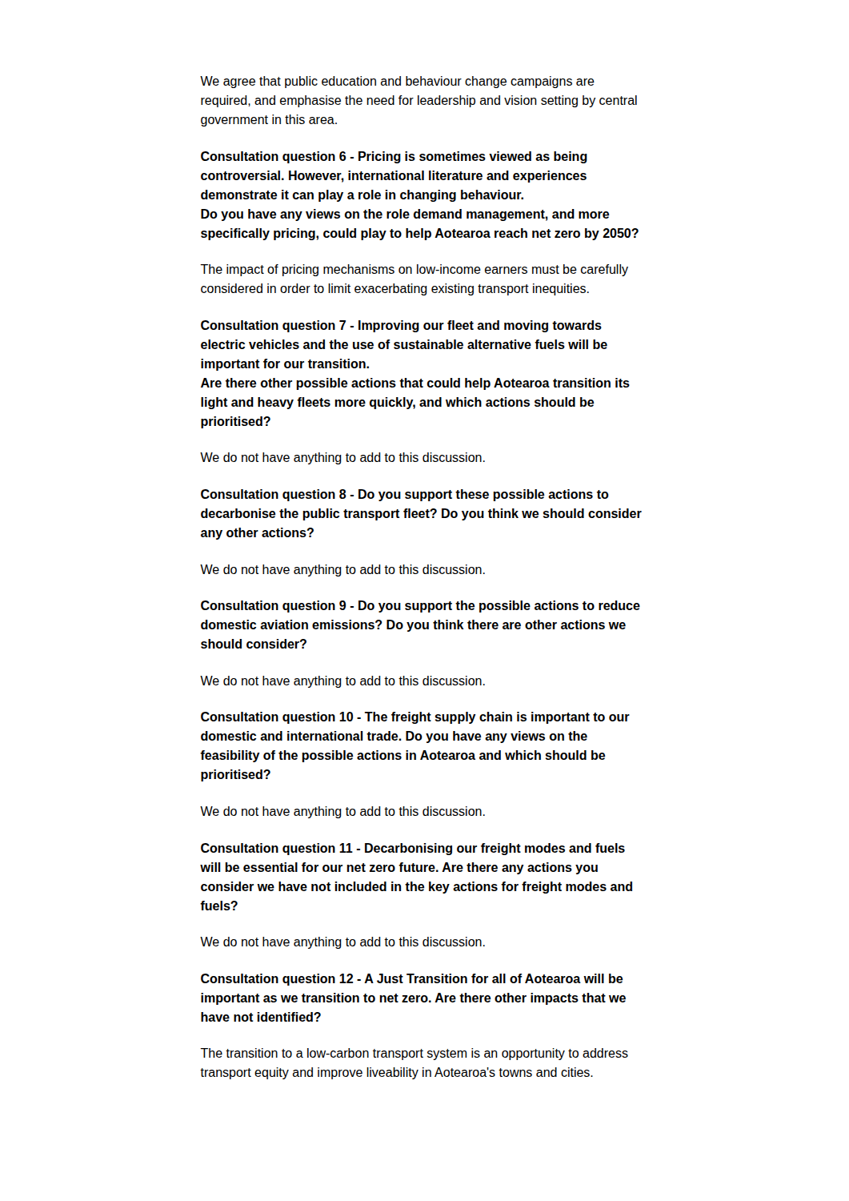We agree that public education and behaviour change campaigns are required, and emphasise the need for leadership and vision setting by central government in this area.
Consultation question 6 - Pricing is sometimes viewed as being controversial. However, international literature and experiences demonstrate it can play a role in changing behaviour.
Do you have any views on the role demand management, and more specifically pricing, could play to help Aotearoa reach net zero by 2050?
The impact of pricing mechanisms on low-income earners must be carefully considered in order to limit exacerbating existing transport inequities.
Consultation question 7 - Improving our fleet and moving towards electric vehicles and the use of sustainable alternative fuels will be important for our transition.
Are there other possible actions that could help Aotearoa transition its light and heavy fleets more quickly, and which actions should be prioritised?
We do not have anything to add to this discussion.
Consultation question 8 - Do you support these possible actions to decarbonise the public transport fleet? Do you think we should consider any other actions?
We do not have anything to add to this discussion.
Consultation question 9 - Do you support the possible actions to reduce domestic aviation emissions? Do you think there are other actions we should consider?
We do not have anything to add to this discussion.
Consultation question 10 - The freight supply chain is important to our domestic and international trade. Do you have any views on the feasibility of the possible actions in Aotearoa and which should be prioritised?
We do not have anything to add to this discussion.
Consultation question 11 - Decarbonising our freight modes and fuels will be essential for our net zero future. Are there any actions you consider we have not included in the key actions for freight modes and fuels?
We do not have anything to add to this discussion.
Consultation question 12 - A Just Transition for all of Aotearoa will be important as we transition to net zero. Are there other impacts that we have not identified?
The transition to a low-carbon transport system is an opportunity to address transport equity and improve liveability in Aotearoa's towns and cities.